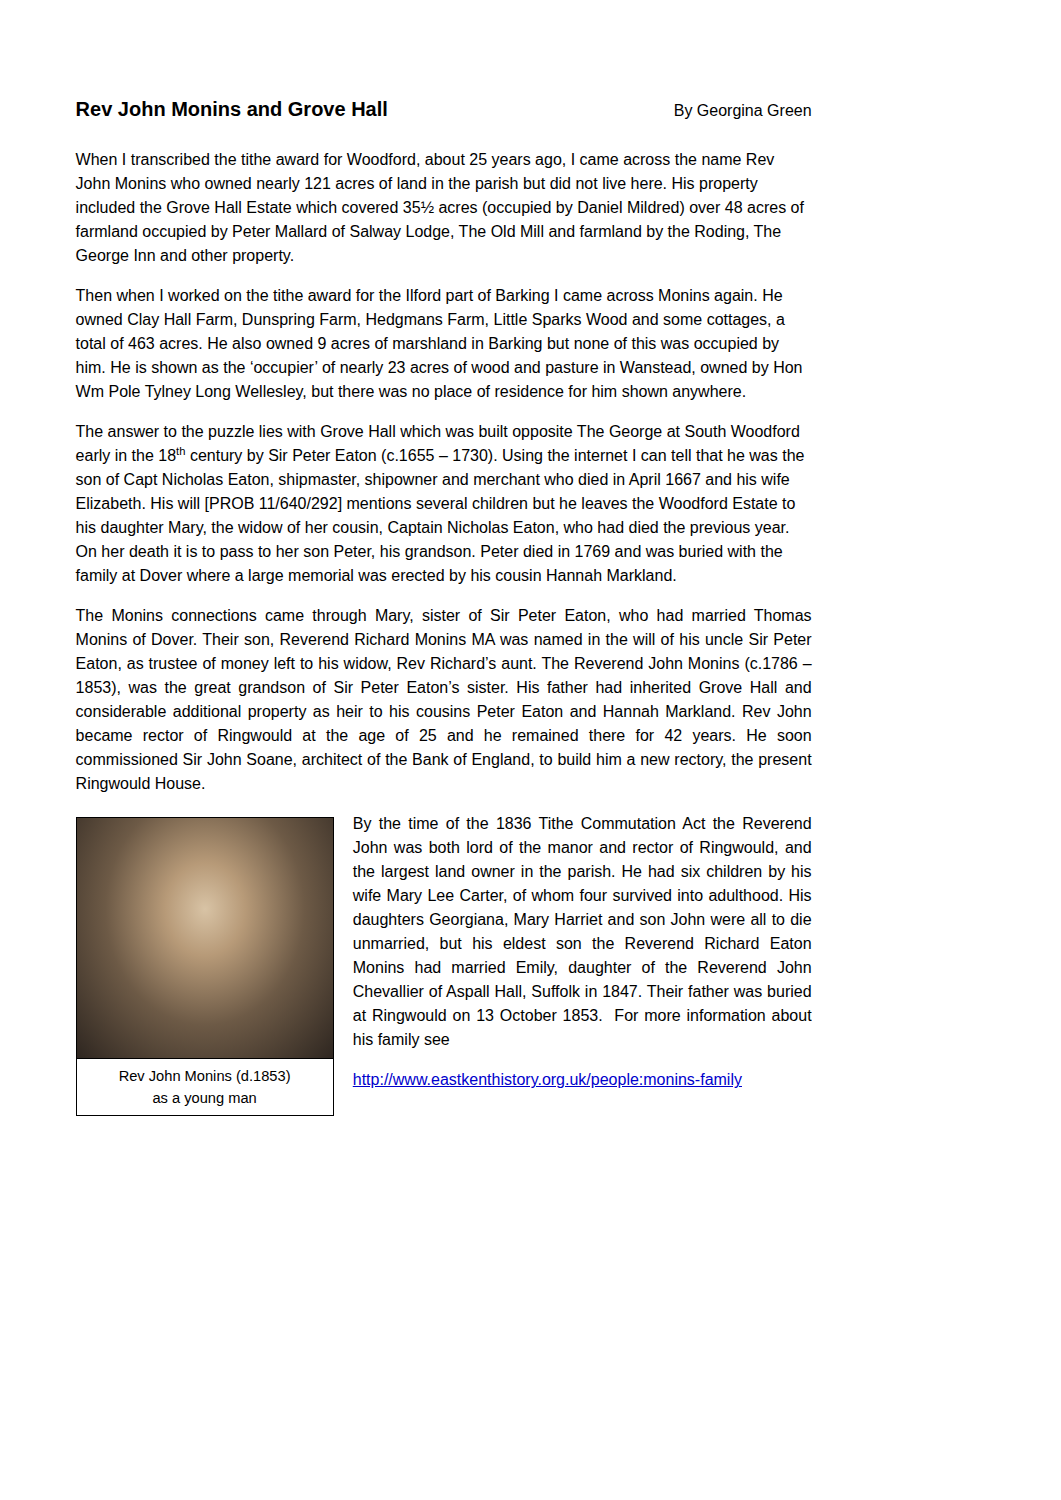Rev John Monins and Grove Hall
By Georgina Green
When I transcribed the tithe award for Woodford, about 25 years ago, I came across the name Rev John Monins who owned nearly 121 acres of land in the parish but did not live here. His property included the Grove Hall Estate which covered 35½ acres (occupied by Daniel Mildred) over 48 acres of farmland occupied by Peter Mallard of Salway Lodge, The Old Mill and farmland by the Roding, The George Inn and other property.
Then when I worked on the tithe award for the Ilford part of Barking I came across Monins again. He owned Clay Hall Farm, Dunspring Farm, Hedgmans Farm, Little Sparks Wood and some cottages, a total of 463 acres. He also owned 9 acres of marshland in Barking but none of this was occupied by him. He is shown as the ‘occupier’ of nearly 23 acres of wood and pasture in Wanstead, owned by Hon Wm Pole Tylney Long Wellesley, but there was no place of residence for him shown anywhere.
The answer to the puzzle lies with Grove Hall which was built opposite The George at South Woodford early in the 18th century by Sir Peter Eaton (c.1655 – 1730). Using the internet I can tell that he was the son of Capt Nicholas Eaton, shipmaster, shipowner and merchant who died in April 1667 and his wife Elizabeth. His will [PROB 11/640/292] mentions several children but he leaves the Woodford Estate to his daughter Mary, the widow of her cousin, Captain Nicholas Eaton, who had died the previous year. On her death it is to pass to her son Peter, his grandson. Peter died in 1769 and was buried with the family at Dover where a large memorial was erected by his cousin Hannah Markland.
The Monins connections came through Mary, sister of Sir Peter Eaton, who had married Thomas Monins of Dover. Their son, Reverend Richard Monins MA was named in the will of his uncle Sir Peter Eaton, as trustee of money left to his widow, Rev Richard’s aunt. The Reverend John Monins (c.1786 – 1853), was the great grandson of Sir Peter Eaton’s sister. His father had inherited Grove Hall and considerable additional property as heir to his cousins Peter Eaton and Hannah Markland. Rev John became rector of Ringwould at the age of 25 and he remained there for 42 years. He soon commissioned Sir John Soane, architect of the Bank of England, to build him a new rectory, the present Ringwould House.
Rev John Monins (d.1853)
as a young man
By the time of the 1836 Tithe Commutation Act the Reverend John was both lord of the manor and rector of Ringwould, and the largest land owner in the parish. He had six children by his wife Mary Lee Carter, of whom four survived into adulthood. His daughters Georgiana, Mary Harriet and son John were all to die unmarried, but his eldest son the Reverend Richard Eaton Monins had married Emily, daughter of the Reverend John Chevallier of Aspall Hall, Suffolk in 1847. Their father was buried at Ringwould on 13 October 1853. For more information about his family see
http://www.eastkenthistory.org.uk/people:monins-family